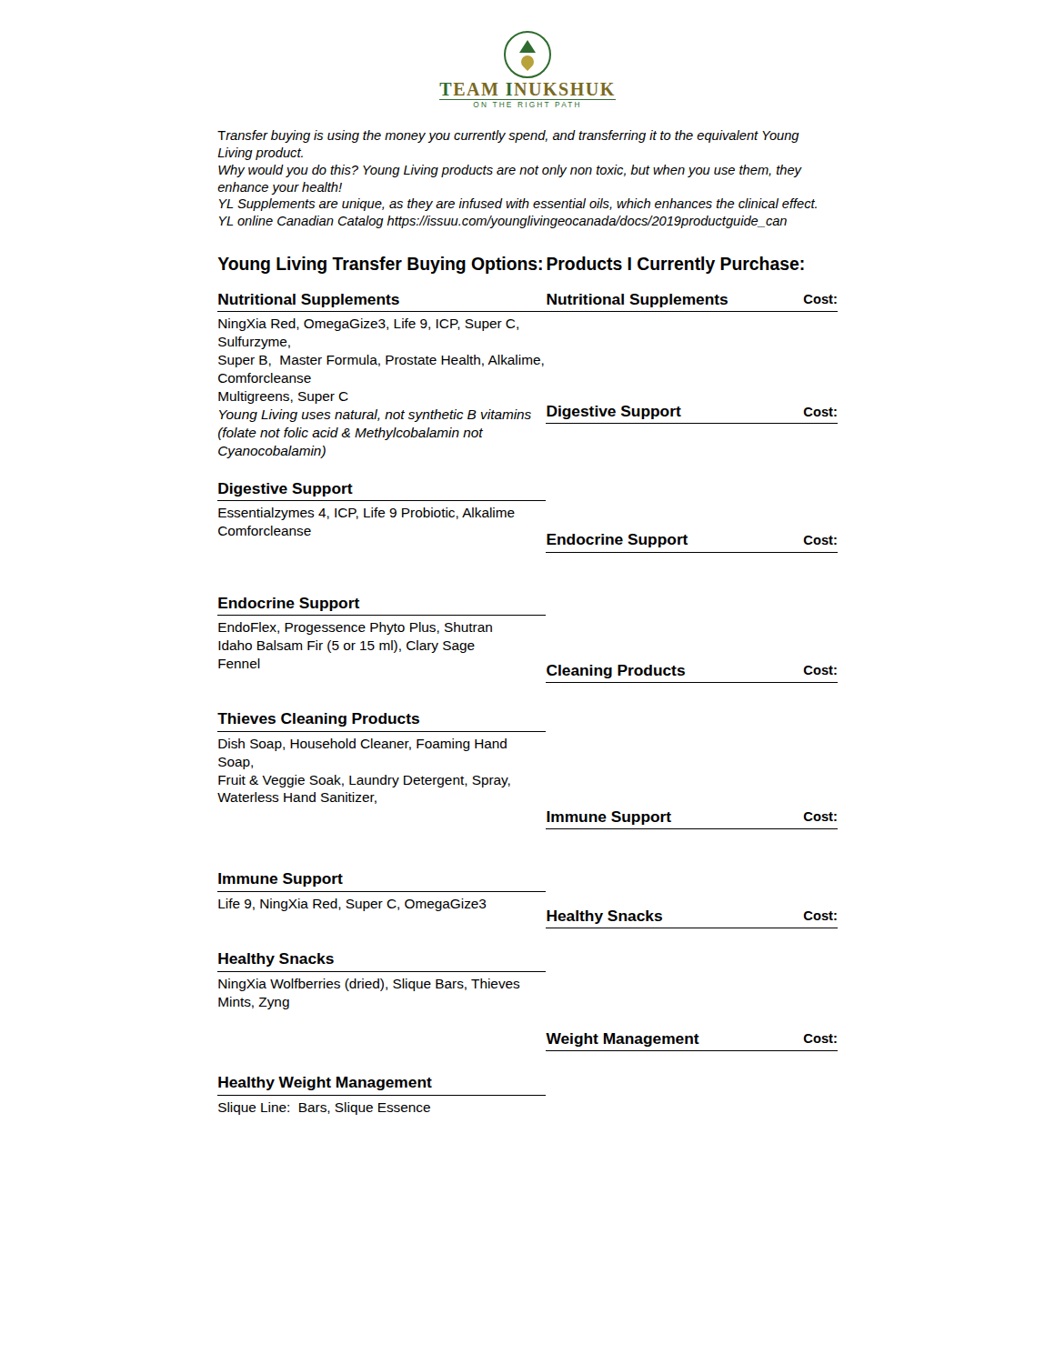TEAM INUKSHUK
On The Right Path
Transfer buying is using the money you currently spend, and transferring it to the equivalent Young Living product.
Why would you do this? Young Living products are not only non toxic, but when you use them, they enhance your health!
YL Supplements are unique, as they are infused with essential oils, which enhances the clinical effect.
YL online Canadian Catalog https://issuu.com/younglivingeocanada/docs/2019productguide_can
| Young Living Transfer Buying Options: Nutritional Supplements NingXia Red, OmegaGize3, Life 9, ICP, Super C, Sulfurzyme, Super B, Master Formula, Prostate Health, Alkalime, Comforcleanse Multigreens, Super C Young Living uses natural, not synthetic B vitamins (folate not folic acid & Methylcobalamin not Cyanocobalamin) Digestive Support Essentialzymes 4, ICP, Life 9 Probiotic, Alkalime Comforcleanse Endocrine Support EndoFlex, Progessence Phyto Plus, Shutran Idaho Balsam Fir (5 or 15 ml), Clary Sage Fennel Thieves Cleaning Products Dish Soap, Household Cleaner, Foaming Hand Soap, Fruit & Veggie Soak, Laundry Detergent, Spray, Waterless Hand Sanitizer, Immune Support Life 9, NingXia Red, Super C, OmegaGize3 Healthy Snacks NingXia Wolfberries (dried), Slique Bars, Thieves Mints, Zyng Healthy Weight Management Slique Line: Bars, Slique Essence | Products I Currently Purchase: Nutritional Supplements Cost: Digestive Support Cost: Endocrine Support Cost: Cleaning Products Cost: Immune Support Cost: Healthy Snacks Cost: Weight Management Cost: |